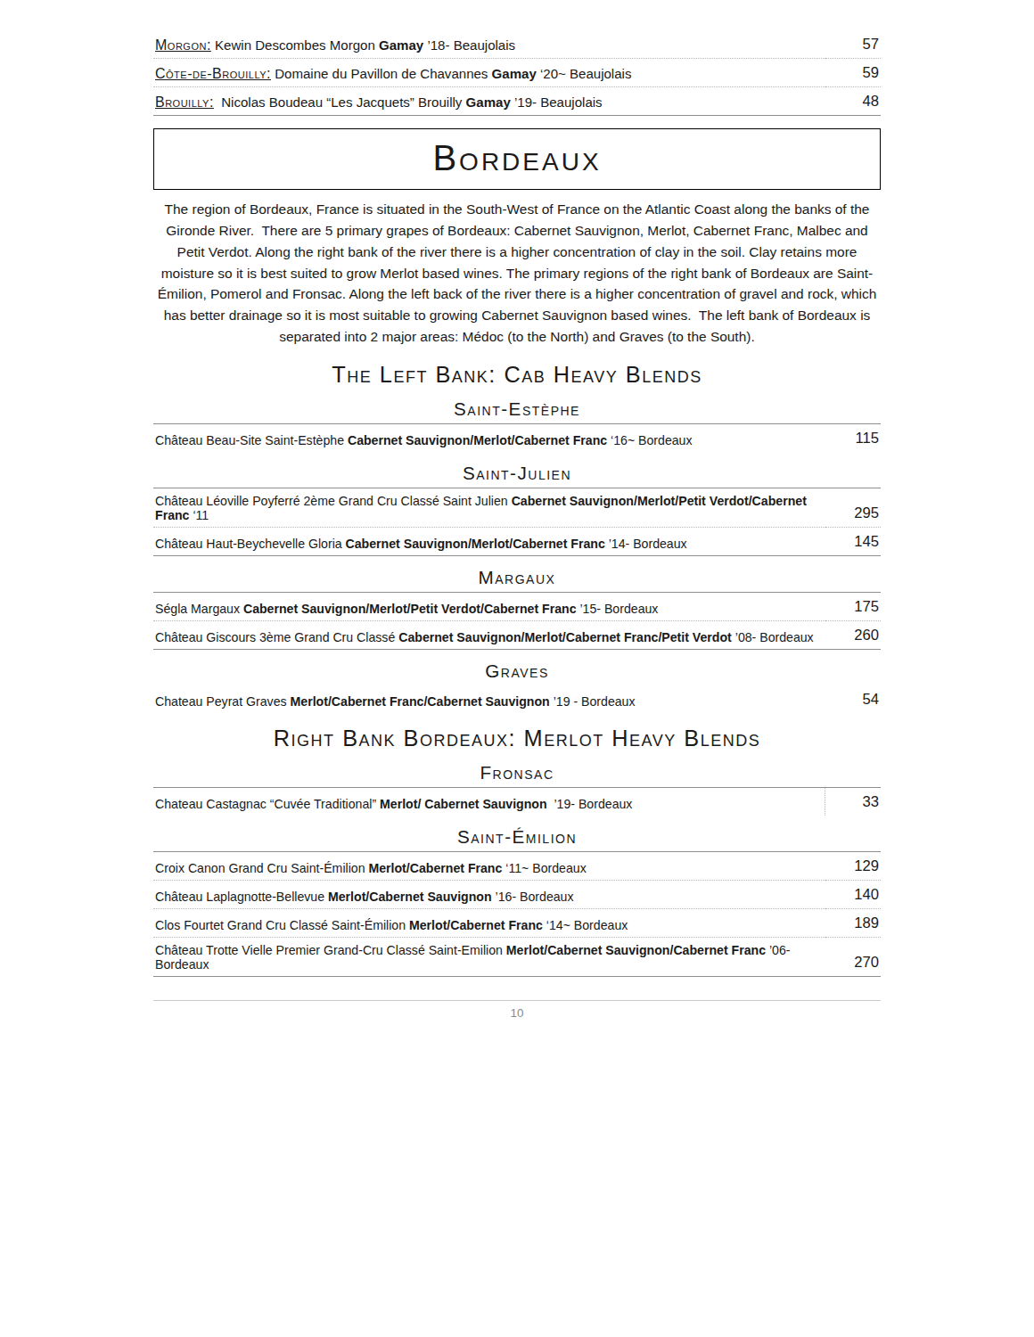| Morgon: Kewin Descombes Morgon Gamay ’18- Beaujolais | 57 |
| Côte-de-Brouilly: Domaine du Pavillon de Chavannes Gamay ‘20~ Beaujolais | 59 |
| Brouilly: Nicolas Boudeau “Les Jacquets” Brouilly Gamay ’19- Beaujolais | 48 |
Bordeaux
The region of Bordeaux, France is situated in the South-West of France on the Atlantic Coast along the banks of the Gironde River. There are 5 primary grapes of Bordeaux: Cabernet Sauvignon, Merlot, Cabernet Franc, Malbec and Petit Verdot. Along the right bank of the river there is a higher concentration of clay in the soil. Clay retains more moisture so it is best suited to grow Merlot based wines. The primary regions of the right bank of Bordeaux are Saint-Émilion, Pomerol and Fronsac. Along the left back of the river there is a higher concentration of gravel and rock, which has better drainage so it is most suitable to growing Cabernet Sauvignon based wines. The left bank of Bordeaux is separated into 2 major areas: Médoc (to the North) and Graves (to the South).
The Left Bank: Cab Heavy Blends
Saint-Estèphe
| Château Beau-Site Saint-Estèphe Cabernet Sauvignon/Merlot/Cabernet Franc ‘16~ Bordeaux | 115 |
Saint-Julien
| Château Léoville Poyferré 2ème Grand Cru Classé Saint Julien Cabernet Sauvignon/Merlot/Petit Verdot/Cabernet Franc ‘11 | 295 |
| Château Haut-Beychevelle Gloria Cabernet Sauvignon/Merlot/Cabernet Franc ’14- Bordeaux | 145 |
Margaux
| Ségla Margaux Cabernet Sauvignon/Merlot/Petit Verdot/Cabernet Franc ’15- Bordeaux | 175 |
| Château Giscours 3ème Grand Cru Classé Cabernet Sauvignon/Merlot/Cabernet Franc/Petit Verdot ’08- Bordeaux | 260 |
Graves
| Chateau Peyrat Graves Merlot/Cabernet Franc/Cabernet Sauvignon ’19 - Bordeaux | 54 |
Right Bank Bordeaux: Merlot Heavy Blends
Fronsac
| Chateau Castagnac “Cuvée Traditional” Merlot/ Cabernet Sauvignon ’19- Bordeaux | 33 |
Saint-Émilion
| Croix Canon Grand Cru Saint-Émilion Merlot/Cabernet Franc ‘11~ Bordeaux | 129 |
| Château Laplagnotte-Bellevue Merlot/Cabernet Sauvignon ’16- Bordeaux | 140 |
| Clos Fourtet Grand Cru Classé Saint-Émilion Merlot/Cabernet Franc ‘14~ Bordeaux | 189 |
| Château Trotte Vielle Premier Grand-Cru Classé Saint-Emilion Merlot/Cabernet Sauvignon/Cabernet Franc ’06- Bordeaux | 270 |
10